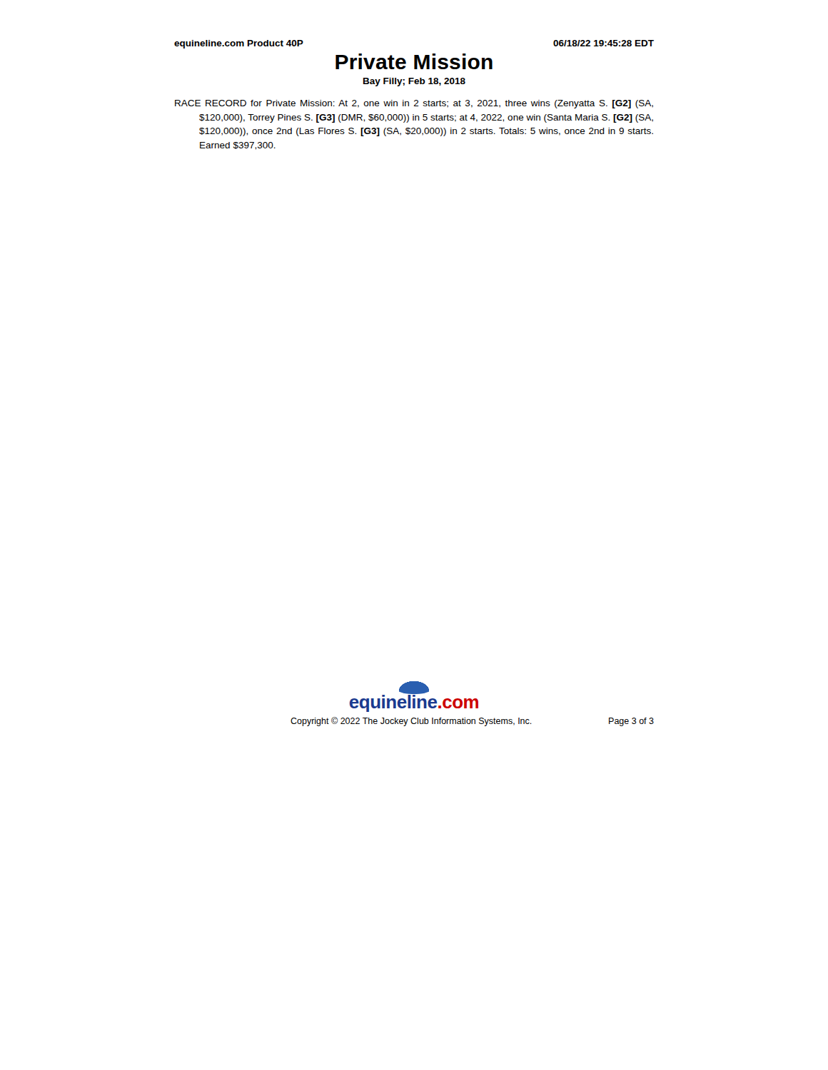equineline.com Product 40P 06/18/22 19:45:28 EDT
Private Mission
Bay Filly; Feb 18, 2018
RACE RECORD for Private Mission: At 2, one win in 2 starts; at 3, 2021, three wins (Zenyatta S. [G2] (SA, $120,000), Torrey Pines S. [G3] (DMR, $60,000)) in 5 starts; at 4, 2022, one win (Santa Maria S. [G2] (SA, $120,000)), once 2nd (Las Flores S. [G3] (SA, $20,000)) in 2 starts. Totals: 5 wins, once 2nd in 9 starts. Earned $397,300.
equineline. com
Copyright © 2022 The Jockey Club Information Systems, Inc. Page 3 of 3